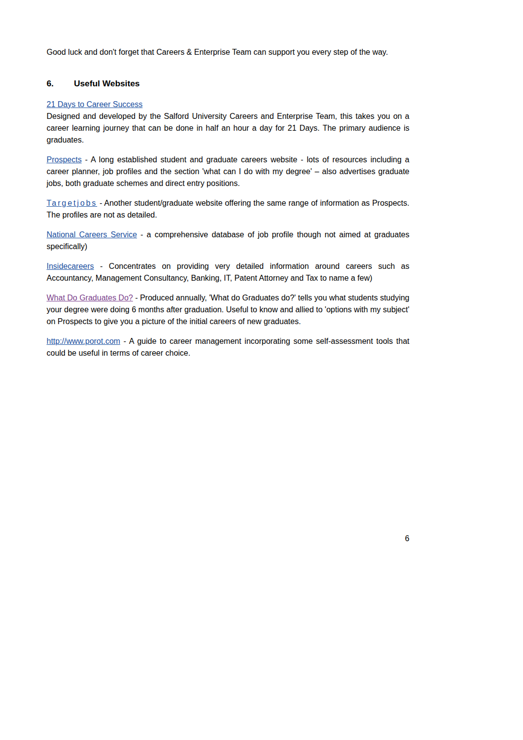Good luck and don't forget that Careers & Enterprise Team can support you every step of the way.
6. Useful Websites
21 Days to Career Success
Designed and developed by the Salford University Careers and Enterprise Team, this takes you on a career learning journey that can be done in half an hour a day for 21 Days. The primary audience is graduates.
Prospects - A long established student and graduate careers website - lots of resources including a career planner, job profiles and the section 'what can I do with my degree' – also advertises graduate jobs, both graduate schemes and direct entry positions.
Targetjobs - Another student/graduate website offering the same range of information as Prospects. The profiles are not as detailed.
National Careers Service - a comprehensive database of job profile though not aimed at graduates specifically)
Insidecareers - Concentrates on providing very detailed information around careers such as Accountancy, Management Consultancy, Banking, IT, Patent Attorney and Tax to name a few)
What Do Graduates Do? - Produced annually, 'What do Graduates do?' tells you what students studying your degree were doing 6 months after graduation. Useful to know and allied to 'options with my subject' on Prospects to give you a picture of the initial careers of new graduates.
http://www.porot.com - A guide to career management incorporating some self-assessment tools that could be useful in terms of career choice.
6